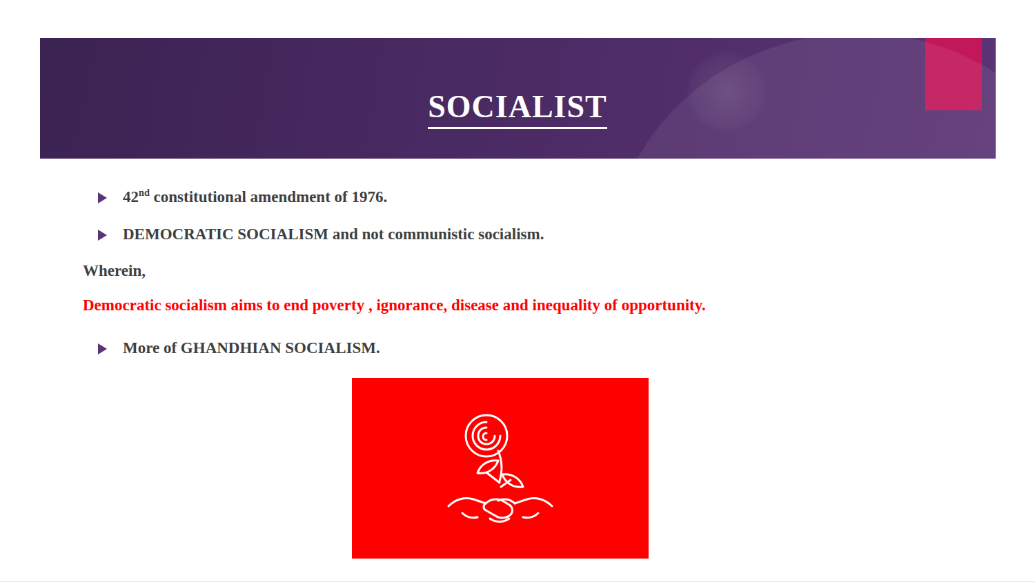SOCIALIST
42nd constitutional amendment of 1976.
DEMOCRATIC SOCIALISM and not communistic socialism.
Wherein,
Democratic socialism aims to end poverty , ignorance, disease and inequality of opportunity.
More of GHANDHIAN SOCIALISM.